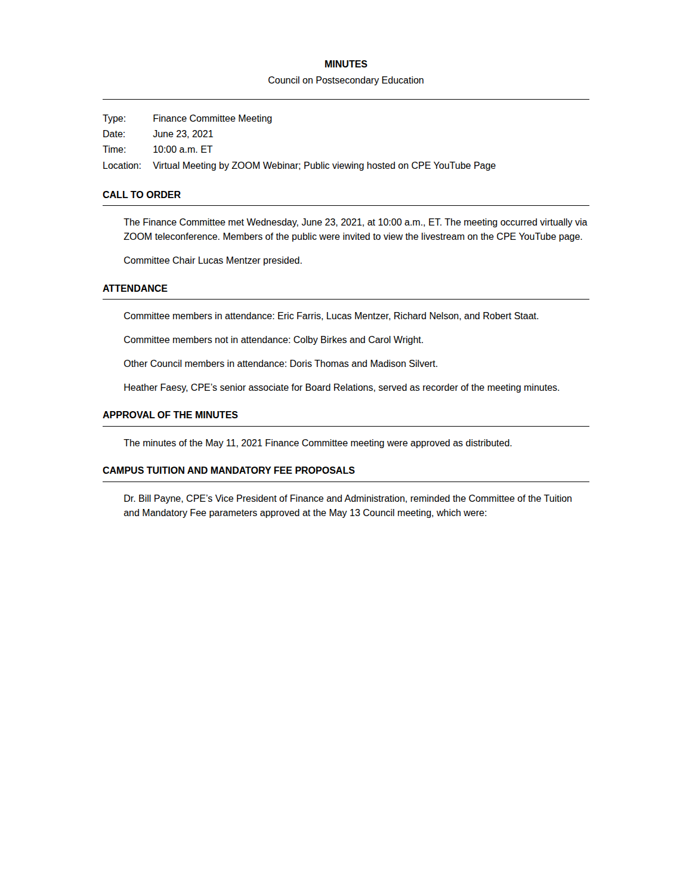MINUTES
Council on Postsecondary Education
| Type: | Finance Committee Meeting |
| Date: | June 23, 2021 |
| Time: | 10:00 a.m. ET |
| Location: | Virtual Meeting by ZOOM Webinar; Public viewing hosted on CPE YouTube Page |
Call to Order
The Finance Committee met Wednesday, June 23, 2021, at 10:00 a.m., ET. The meeting occurred virtually via ZOOM teleconference. Members of the public were invited to view the livestream on the CPE YouTube page.
Committee Chair Lucas Mentzer presided.
Attendance
Committee members in attendance: Eric Farris, Lucas Mentzer, Richard Nelson, and Robert Staat.
Committee members not in attendance: Colby Birkes and Carol Wright.
Other Council members in attendance: Doris Thomas and Madison Silvert.
Heather Faesy, CPE’s senior associate for Board Relations, served as recorder of the meeting minutes.
Approval of the Minutes
The minutes of the May 11, 2021 Finance Committee meeting were approved as distributed.
Campus Tuition and Mandatory Fee Proposals
Dr. Bill Payne, CPE’s Vice President of Finance and Administration, reminded the Committee of the Tuition and Mandatory Fee parameters approved at the May 13 Council meeting, which were: